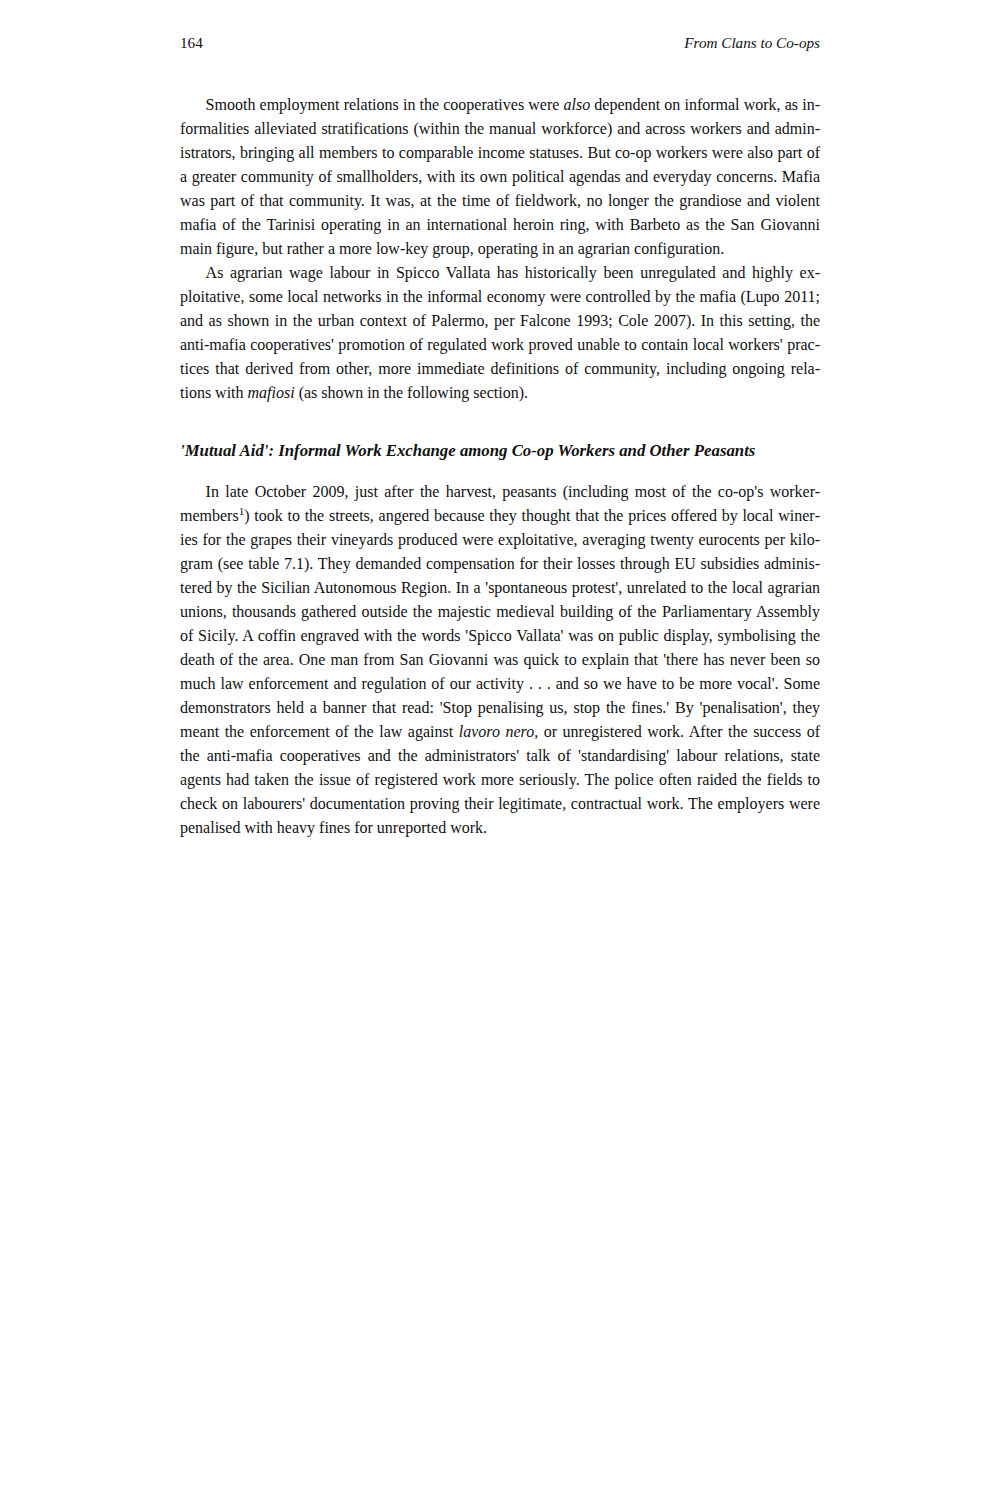164 From Clans to Co-ops
Smooth employment relations in the cooperatives were also dependent on informal work, as informalities alleviated stratifications (within the manual workforce) and across workers and administrators, bringing all members to comparable income statuses. But co-op workers were also part of a greater community of smallholders, with its own political agendas and everyday concerns. Mafia was part of that community. It was, at the time of fieldwork, no longer the grandiose and violent mafia of the Tarinisi operating in an international heroin ring, with Barbeto as the San Giovanni main figure, but rather a more low-key group, operating in an agrarian configuration.
As agrarian wage labour in Spicco Vallata has historically been unregulated and highly exploitative, some local networks in the informal economy were controlled by the mafia (Lupo 2011; and as shown in the urban context of Palermo, per Falcone 1993; Cole 2007). In this setting, the anti-mafia cooperatives' promotion of regulated work proved unable to contain local workers' practices that derived from other, more immediate definitions of community, including ongoing relations with mafiosi (as shown in the following section).
'Mutual Aid': Informal Work Exchange among Co-op Workers and Other Peasants
In late October 2009, just after the harvest, peasants (including most of the co-op's worker-members1) took to the streets, angered because they thought that the prices offered by local wineries for the grapes their vineyards produced were exploitative, averaging twenty eurocents per kilogram (see table 7.1). They demanded compensation for their losses through EU subsidies administered by the Sicilian Autonomous Region. In a 'spontaneous protest', unrelated to the local agrarian unions, thousands gathered outside the majestic medieval building of the Parliamentary Assembly of Sicily. A coffin engraved with the words 'Spicco Vallata' was on public display, symbolising the death of the area. One man from San Giovanni was quick to explain that 'there has never been so much law enforcement and regulation of our activity . . . and so we have to be more vocal'. Some demonstrators held a banner that read: 'Stop penalising us, stop the fines.' By 'penalisation', they meant the enforcement of the law against lavoro nero, or unregistered work. After the success of the anti-mafia cooperatives and the administrators' talk of 'standardising' labour relations, state agents had taken the issue of registered work more seriously. The police often raided the fields to check on labourers' documentation proving their legitimate, contractual work. The employers were penalised with heavy fines for unreported work.